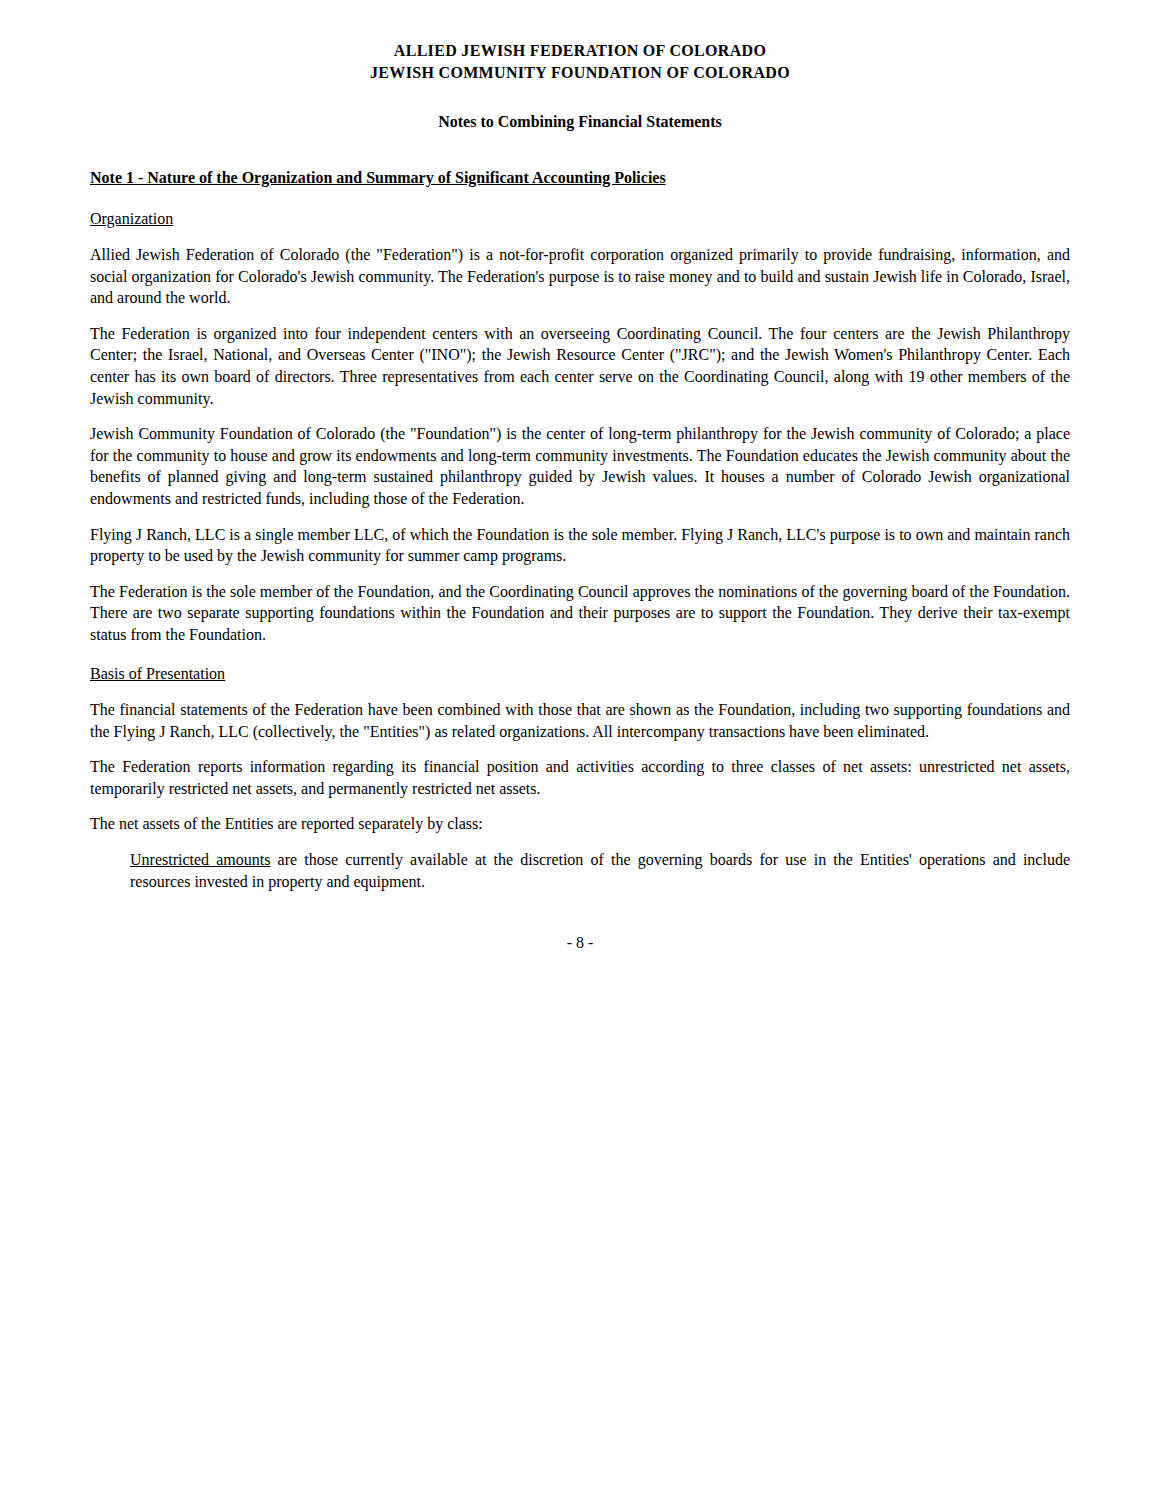ALLIED JEWISH FEDERATION OF COLORADO
JEWISH COMMUNITY FOUNDATION OF COLORADO
Notes to Combining Financial Statements
Note 1 - Nature of the Organization and Summary of Significant Accounting Policies
Organization
Allied Jewish Federation of Colorado (the "Federation") is a not-for-profit corporation organized primarily to provide fundraising, information, and social organization for Colorado's Jewish community. The Federation's purpose is to raise money and to build and sustain Jewish life in Colorado, Israel, and around the world.
The Federation is organized into four independent centers with an overseeing Coordinating Council. The four centers are the Jewish Philanthropy Center; the Israel, National, and Overseas Center ("INO"); the Jewish Resource Center ("JRC"); and the Jewish Women's Philanthropy Center. Each center has its own board of directors. Three representatives from each center serve on the Coordinating Council, along with 19 other members of the Jewish community.
Jewish Community Foundation of Colorado (the "Foundation") is the center of long-term philanthropy for the Jewish community of Colorado; a place for the community to house and grow its endowments and long-term community investments. The Foundation educates the Jewish community about the benefits of planned giving and long-term sustained philanthropy guided by Jewish values. It houses a number of Colorado Jewish organizational endowments and restricted funds, including those of the Federation.
Flying J Ranch, LLC is a single member LLC, of which the Foundation is the sole member. Flying J Ranch, LLC's purpose is to own and maintain ranch property to be used by the Jewish community for summer camp programs.
The Federation is the sole member of the Foundation, and the Coordinating Council approves the nominations of the governing board of the Foundation. There are two separate supporting foundations within the Foundation and their purposes are to support the Foundation. They derive their tax-exempt status from the Foundation.
Basis of Presentation
The financial statements of the Federation have been combined with those that are shown as the Foundation, including two supporting foundations and the Flying J Ranch, LLC (collectively, the "Entities") as related organizations. All intercompany transactions have been eliminated.
The Federation reports information regarding its financial position and activities according to three classes of net assets: unrestricted net assets, temporarily restricted net assets, and permanently restricted net assets.
The net assets of the Entities are reported separately by class:
Unrestricted amounts are those currently available at the discretion of the governing boards for use in the Entities' operations and include resources invested in property and equipment.
- 8 -